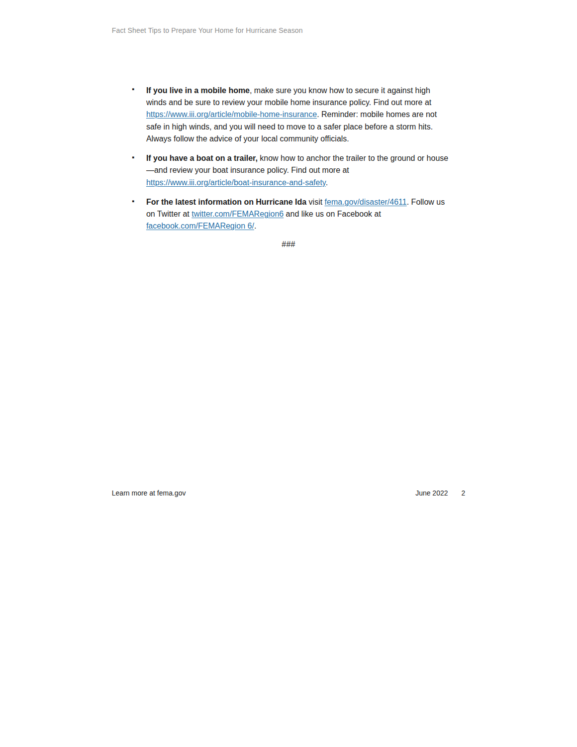Fact Sheet Tips to Prepare Your Home for Hurricane Season
If you live in a mobile home, make sure you know how to secure it against high winds and be sure to review your mobile home insurance policy. Find out more at https://www.iii.org/article/mobile-home-insurance. Reminder: mobile homes are not safe in high winds, and you will need to move to a safer place before a storm hits. Always follow the advice of your local community officials.
If you have a boat on a trailer, know how to anchor the trailer to the ground or house—and review your boat insurance policy. Find out more at https://www.iii.org/article/boat-insurance-and-safety.
For the latest information on Hurricane Ida visit fema.gov/disaster/4611. Follow us on Twitter at twitter.com/FEMARegion6 and like us on Facebook at facebook.com/FEMARegion 6/.
###
Learn more at fema.gov
June 2022 2